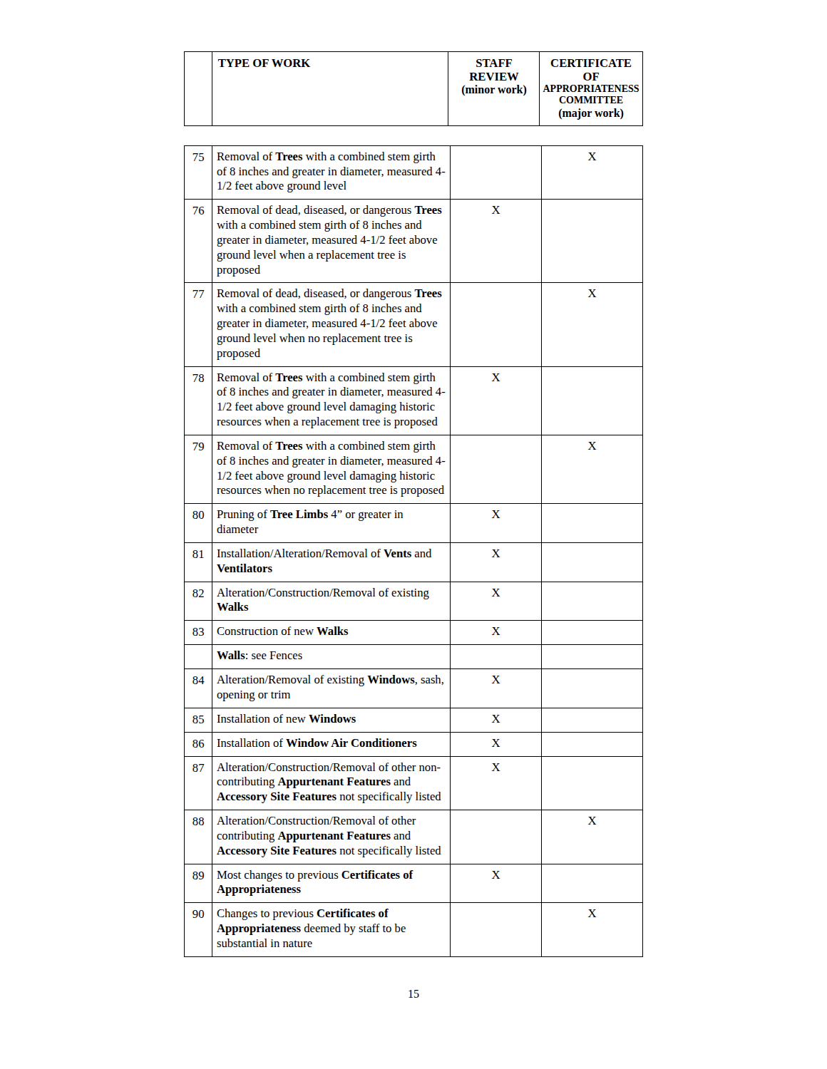| | TYPE OF WORK | STAFF REVIEW (minor work) | CERTIFICATE OF APPROPRIATENESS COMMITTEE (major work) |
| --- | --- | --- | --- |
| 75 | Removal of Trees with a combined stem girth of 8 inches and greater in diameter, measured 4-1/2 feet above ground level | | X |
| 76 | Removal of dead, diseased, or dangerous Trees with a combined stem girth of 8 inches and greater in diameter, measured 4-1/2 feet above ground level when a replacement tree is proposed | X | |
| 77 | Removal of dead, diseased, or dangerous Trees with a combined stem girth of 8 inches and greater in diameter, measured 4-1/2 feet above ground level when no replacement tree is proposed | | X |
| 78 | Removal of Trees with a combined stem girth of 8 inches and greater in diameter, measured 4-1/2 feet above ground level damaging historic resources when a replacement tree is proposed | X | |
| 79 | Removal of Trees with a combined stem girth of 8 inches and greater in diameter, measured 4-1/2 feet above ground level damaging historic resources when no replacement tree is proposed | | X |
| 80 | Pruning of Tree Limbs 4” or greater in diameter | X | |
| 81 | Installation/Alteration/Removal of Vents and Ventilators | X | |
| 82 | Alteration/Construction/Removal of existing Walks | X | |
| 83 | Construction of new Walks | X | |
| | Walls : see Fences | | |
| 84 | Alteration/Removal of existing Windows , sash, opening or trim | X | |
| 85 | Installation of new Windows | X | |
| 86 | Installation of Window Air Conditioners | X | |
| 87 | Alteration/Construction/Removal of other non-contributing Appurtenant Features and Accessory Site Features not specifically listed | X | |
| 88 | Alteration/Construction/Removal of other contributing Appurtenant Features and Accessory Site Features not specifically listed | | X |
| 89 | Most changes to previous Certificates of Appropriateness | X | |
| 90 | Changes to previous Certificates of Appropriateness deemed by staff to be substantial in nature | | X |
15